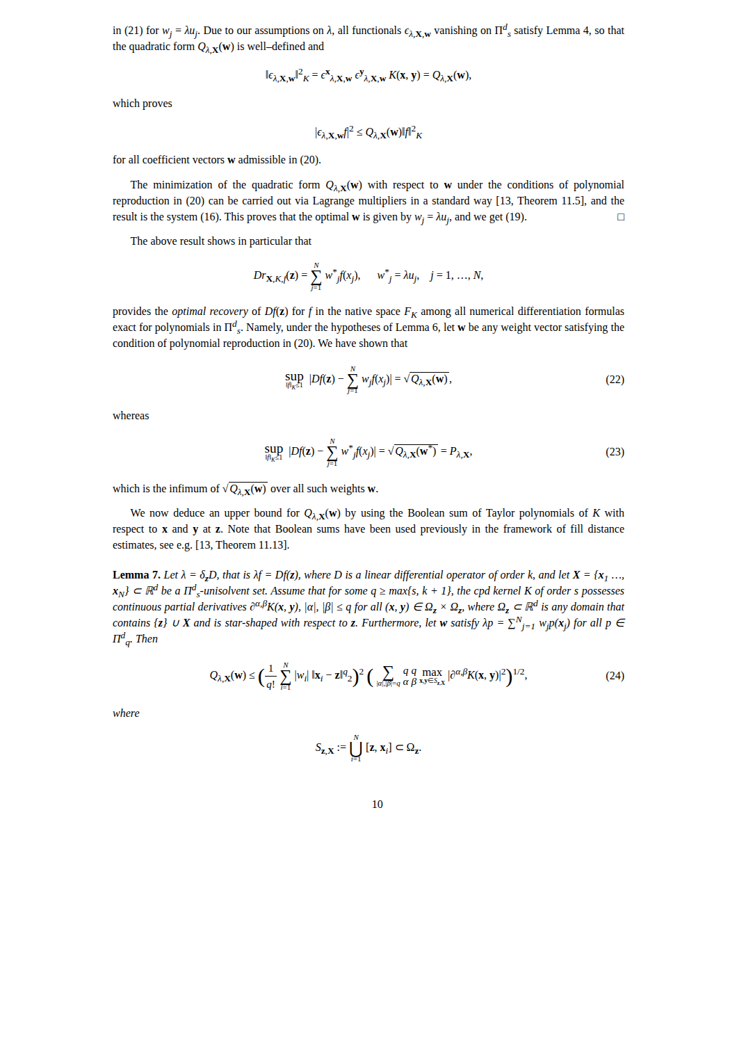in (21) for wj = λuj. Due to our assumptions on λ, all functionals ϵλ,X,w vanishing on Πds satisfy Lemma 4, so that the quadratic form Qλ,X(w) is well–defined and
‖ϵλ,X,w‖2K = ϵxλ,X,w ϵyλ,X,w K(x, y) = Qλ,X(w),
which proves
|ϵλ,X,wf|2 ≤ Qλ,X(w)‖f‖2K
for all coefficient vectors w admissible in (20).
The minimization of the quadratic form Qλ,X(w) with respect to w under the conditions of polynomial reproduction in (20) can be carried out via Lagrange multipliers in a standard way [13, Theorem 11.5], and the result is the system (16). This proves that the optimal w is given by wj = λuj, and we get (19). □
The above result shows in particular that
DrX,K,f(z) = N∑j=1 w*jf(xj), w*j = λuj, j = 1, …, N,
provides the optimal recovery of Df(z) for f in the native space FK among all numerical differentiation formulas exact for polynomials in Πds. Namely, under the hypotheses of Lemma 6, let w be any weight vector satisfying the condition of polynomial reproduction in (20). We have shown that
sup‖f‖K≤1 |Df(z) − N∑j=1 wjf(xj)| = √Qλ,X(w), (22)
whereas
sup‖f‖K≤1 |Df(z) − N∑j=1 w*jf(xj)| = √Qλ,X(w*) = Pλ,X, (23)
which is the infimum of √Qλ,X(w) over all such weights w.
We now deduce an upper bound for Qλ,X(w) by using the Boolean sum of Taylor polynomials of K with respect to x and y at z. Note that Boolean sums have been used previously in the framework of fill distance estimates, see e.g. [13, Theorem 11.13].
Lemma 7. Let λ = δzD, that is λf = Df(z), where D is a linear differential operator of order k, and let X = {x1 …, xN} ⊂ ℝd be a Πds-unisolvent set. Assume that for some q ≥ max{s, k + 1}, the cpd kernel K of order s possesses continuous partial derivatives ∂α,βK(x, y), |α|, |β| ≤ q for all (x, y) ∈ Ωz × Ωz, where Ωz ⊂ ℝd is any domain that contains {z} ∪ X and is star-shaped with respect to z. Furthermore, let w satisfy λp = ∑Nj=1 wjp(xj) for all p ∈ Πdq. Then
Qλ,X(w) ≤ (1 q! N∑i=1 |wi| ‖xi − z‖q2)2 ( ∑|α|,|β|=q qα qβ max x,y∈Sz,X |∂α,βK(x, y)|2)1/2, (24)
where
Sz,X := N⋃i=1 [z, xi] ⊂ Ωz.
10